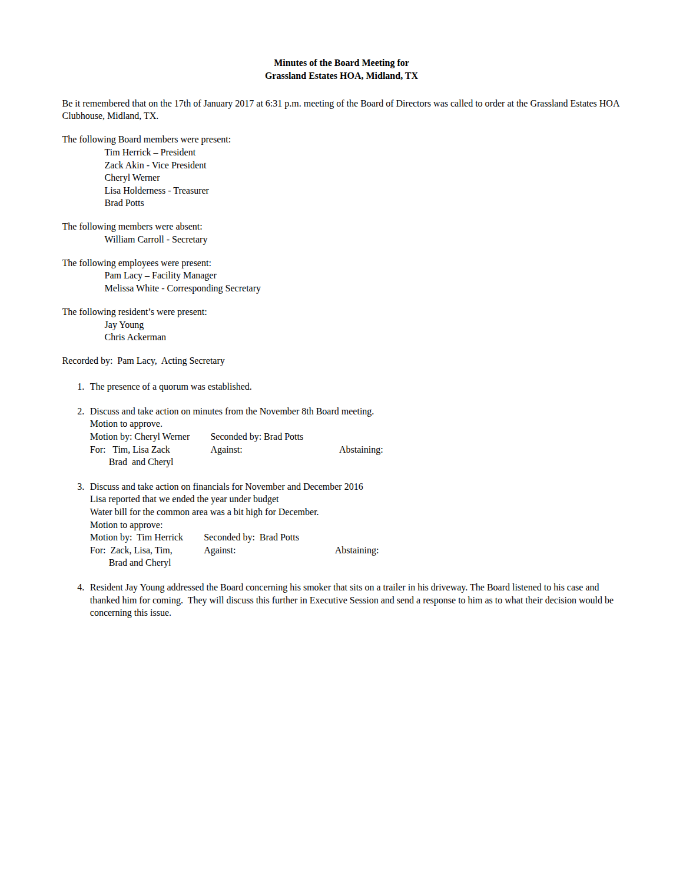Minutes of the Board Meeting for Grassland Estates HOA, Midland, TX
Be it remembered that on the 17th of January 2017 at 6:31 p.m. meeting of the Board of Directors was called to order at the Grassland Estates HOA Clubhouse, Midland, TX.
The following Board members were present:
Tim Herrick – President
Zack Akin - Vice President
Cheryl Werner
Lisa Holderness - Treasurer
Brad Potts
The following members were absent:
William Carroll - Secretary
The following employees were present:
Pam Lacy – Facility Manager
Melissa White - Corresponding Secretary
The following resident’s were present:
Jay Young
Chris Ackerman
Recorded by: Pam Lacy, Acting Secretary
The presence of a quorum was established.
Discuss and take action on minutes from the November 8th Board meeting.
Motion to approve.
| Motion by: Cheryl Werner | Seconded by: Brad Potts | |
| For: Tim, Lisa Zack | Against: | Abstaining: |
| Brad and Cheryl | | |
Discuss and take action on financials for November and December 2016
Lisa reported that we ended the year under budget
Water bill for the common area was a bit high for December.
Motion to approve:
| Motion by: Tim Herrick | Seconded by: Brad Potts | |
| For: Zack, Lisa, Tim, | Against: | Abstaining: |
| Brad and Cheryl | | |
Resident Jay Young addressed the Board concerning his smoker that sits on a trailer in his driveway. The Board listened to his case and thanked him for coming. They will discuss this further in Executive Session and send a response to him as to what their decision would be concerning this issue.